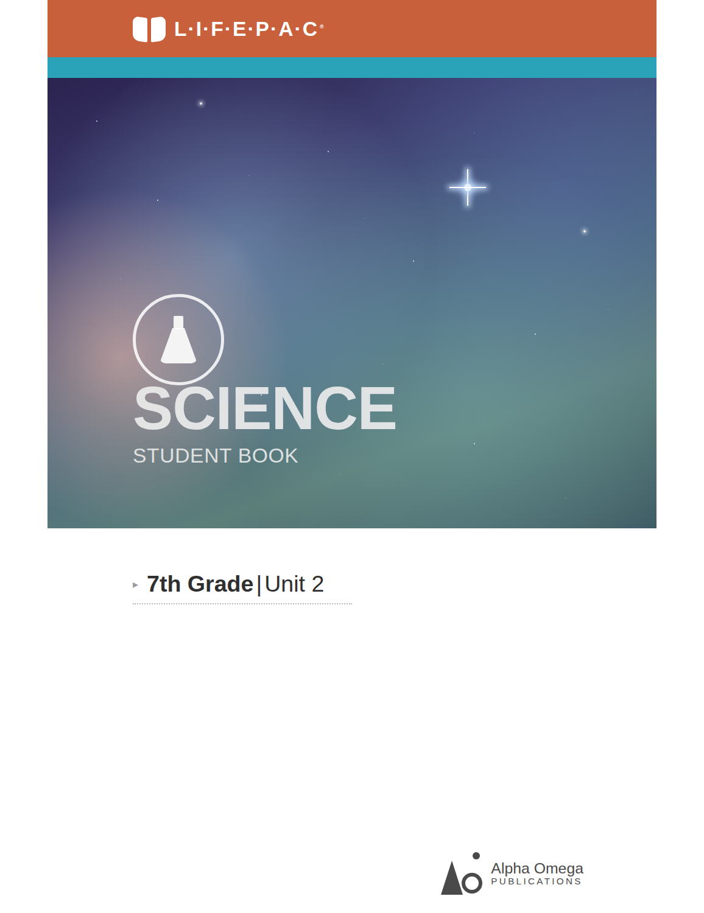L·I·F·E·P·A·C®
SCIENCE
STUDENT BOOK
▸
7th Grade|Unit 2
Alpha Omega
Publications